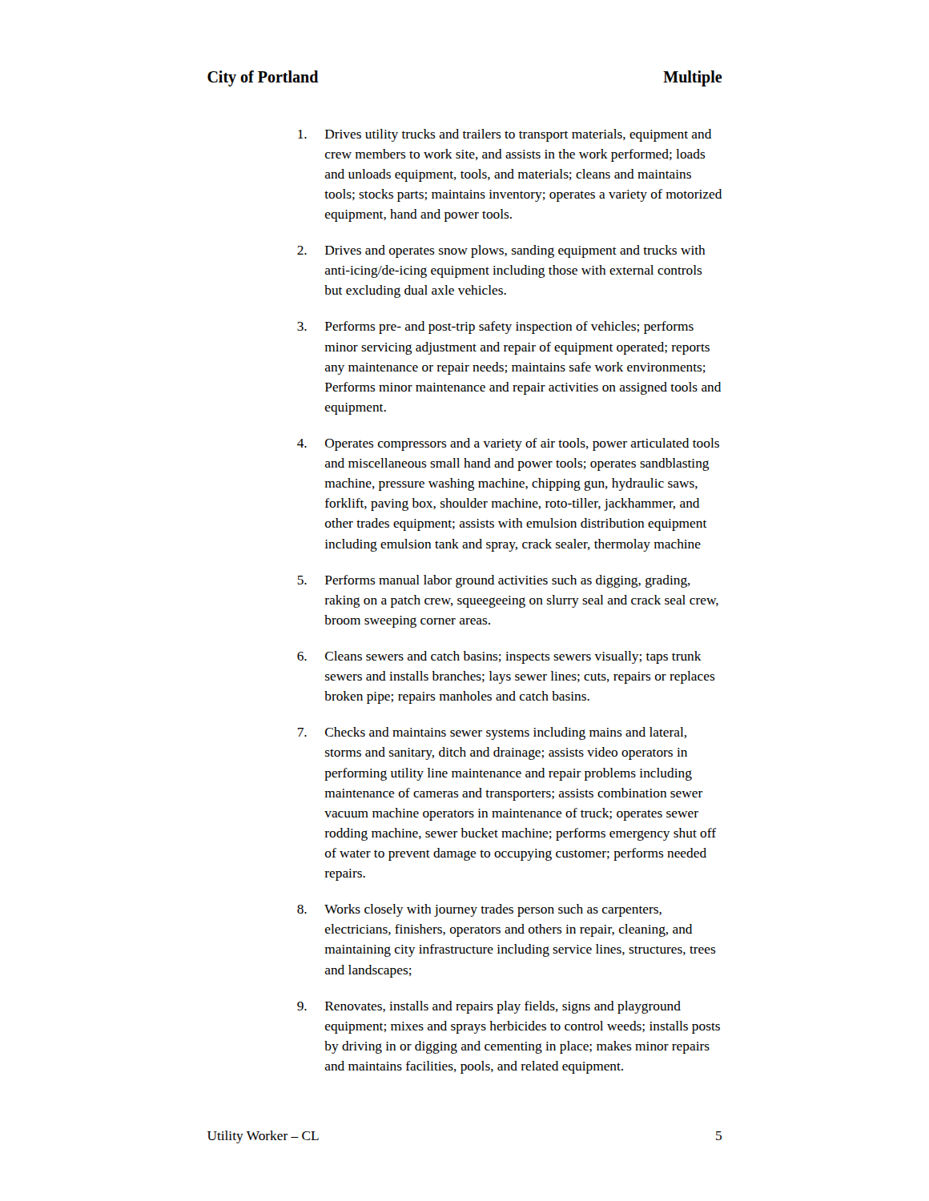City of Portland
Multiple
Drives utility trucks and trailers to transport materials, equipment and crew members to work site, and assists in the work performed; loads and unloads equipment, tools, and materials; cleans and maintains tools; stocks parts; maintains inventory; operates a variety of motorized equipment, hand and power tools.
Drives and operates snow plows, sanding equipment and trucks with anti-icing/de-icing equipment including those with external controls but excluding dual axle vehicles.
Performs pre- and post-trip safety inspection of vehicles; performs minor servicing adjustment and repair of equipment operated; reports any maintenance or repair needs; maintains safe work environments; Performs minor maintenance and repair activities on assigned tools and equipment.
Operates compressors and a variety of air tools, power articulated tools and miscellaneous small hand and power tools; operates sandblasting machine, pressure washing machine, chipping gun, hydraulic saws, forklift, paving box, shoulder machine, roto-tiller, jackhammer, and other trades equipment; assists with emulsion distribution equipment including emulsion tank and spray, crack sealer, thermolay machine
Performs manual labor ground activities such as digging, grading, raking on a patch crew, squeegeeing on slurry seal and crack seal crew, broom sweeping corner areas.
Cleans sewers and catch basins; inspects sewers visually; taps trunk sewers and installs branches; lays sewer lines; cuts, repairs or replaces broken pipe; repairs manholes and catch basins.
Checks and maintains sewer systems including mains and lateral, storms and sanitary, ditch and drainage; assists video operators in performing utility line maintenance and repair problems including maintenance of cameras and transporters; assists combination sewer vacuum machine operators in maintenance of truck; operates sewer rodding machine, sewer bucket machine; performs emergency shut off of water to prevent damage to occupying customer; performs needed repairs.
Works closely with journey trades person such as carpenters, electricians, finishers, operators and others in repair, cleaning, and maintaining city infrastructure including service lines, structures, trees and landscapes;
Renovates, installs and repairs play fields, signs and playground equipment; mixes and sprays herbicides to control weeds; installs posts by driving in or digging and cementing in place; makes minor repairs and maintains facilities, pools, and related equipment.
Utility Worker – CL
5